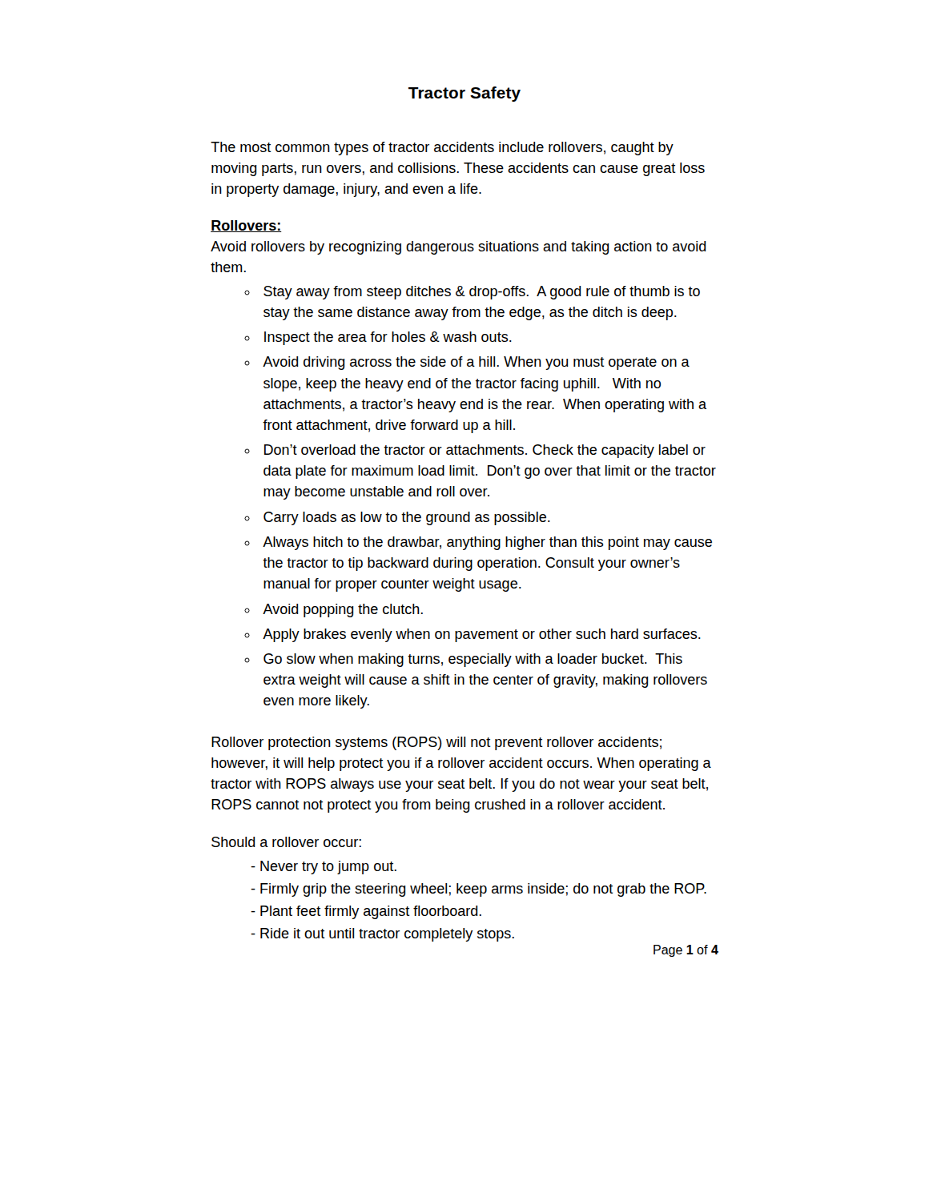Tractor Safety
The most common types of tractor accidents include rollovers, caught by moving parts, run overs, and collisions. These accidents can cause great loss in property damage, injury, and even a life.
Rollovers:
Avoid rollovers by recognizing dangerous situations and taking action to avoid them.
Stay away from steep ditches & drop-offs. A good rule of thumb is to stay the same distance away from the edge, as the ditch is deep.
Inspect the area for holes & wash outs.
Avoid driving across the side of a hill. When you must operate on a slope, keep the heavy end of the tractor facing uphill. With no attachments, a tractor’s heavy end is the rear. When operating with a front attachment, drive forward up a hill.
Don’t overload the tractor or attachments. Check the capacity label or data plate for maximum load limit. Don’t go over that limit or the tractor may become unstable and roll over.
Carry loads as low to the ground as possible.
Always hitch to the drawbar, anything higher than this point may cause the tractor to tip backward during operation. Consult your owner’s manual for proper counter weight usage.
Avoid popping the clutch.
Apply brakes evenly when on pavement or other such hard surfaces.
Go slow when making turns, especially with a loader bucket. This extra weight will cause a shift in the center of gravity, making rollovers even more likely.
Rollover protection systems (ROPS) will not prevent rollover accidents; however, it will help protect you if a rollover accident occurs. When operating a tractor with ROPS always use your seat belt. If you do not wear your seat belt, ROPS cannot not protect you from being crushed in a rollover accident.
Should a rollover occur:
- Never try to jump out.
- Firmly grip the steering wheel; keep arms inside; do not grab the ROP.
- Plant feet firmly against floorboard.
- Ride it out until tractor completely stops.
Page 1 of 4